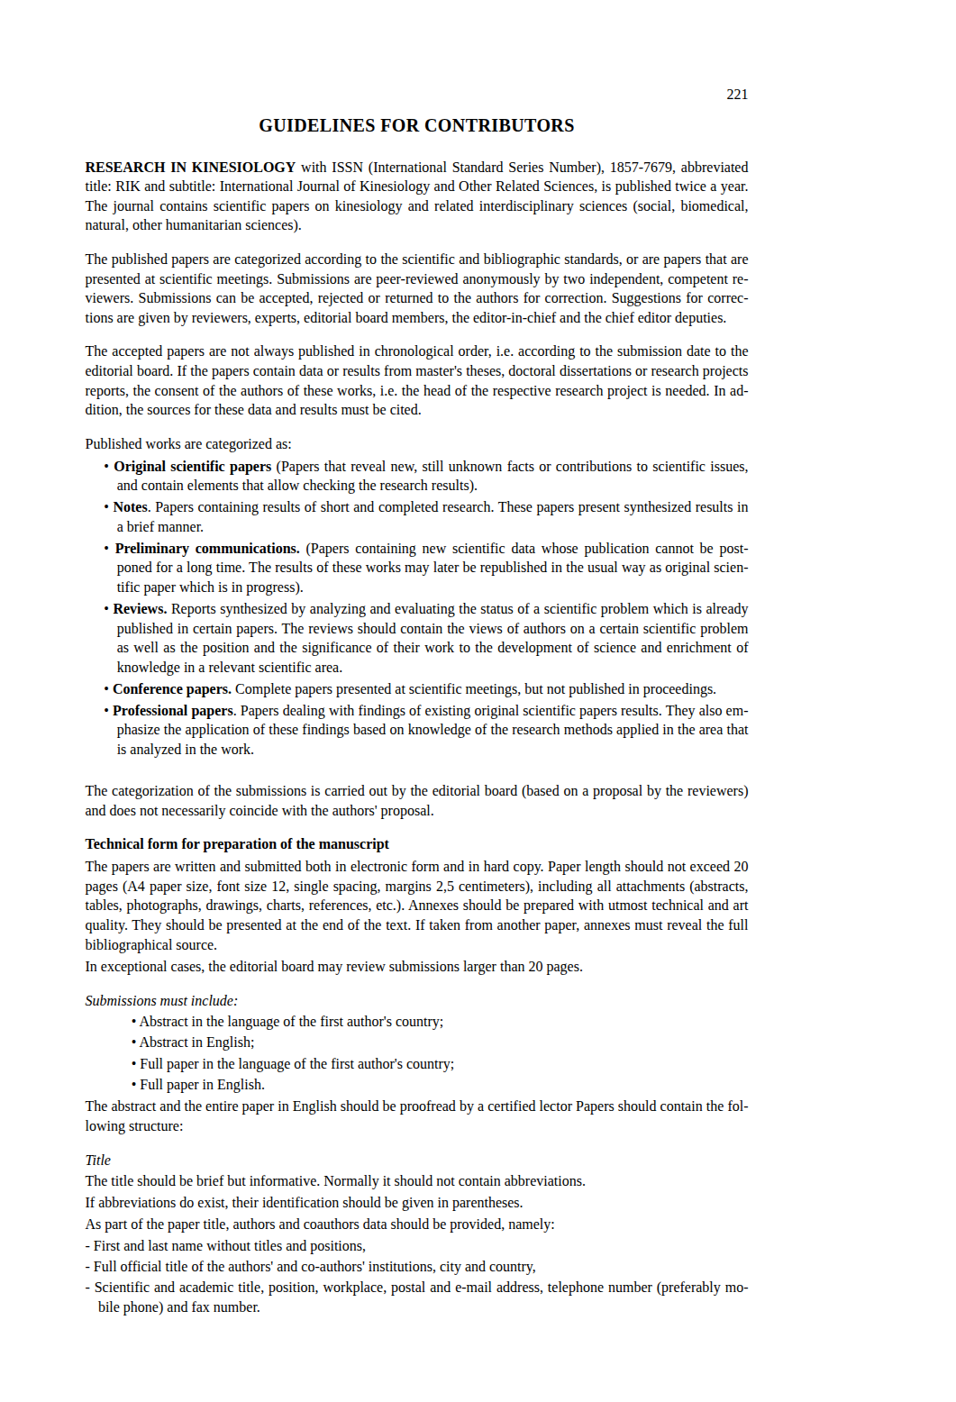221
GUIDELINES FOR CONTRIBUTORS
RESEARCH IN KINESIOLOGY with ISSN (International Standard Series Number), 1857-7679, abbreviated title: RIK and subtitle: International Journal of Kinesiology and Other Related Sciences, is published twice a year. The journal contains scientific papers on kinesiology and related interdisciplinary sciences (social, biomedical, natural, other humanitarian sciences).
The published papers are categorized according to the scientific and bibliographic standards, or are papers that are presented at scientific meetings. Submissions are peer-reviewed anonymously by two independent, competent reviewers. Submissions can be accepted, rejected or returned to the authors for correction. Suggestions for corrections are given by reviewers, experts, editorial board members, the editor-in-chief and the chief editor deputies.
The accepted papers are not always published in chronological order, i.e. according to the submission date to the editorial board. If the papers contain data or results from master's theses, doctoral dissertations or research projects reports, the consent of the authors of these works, i.e. the head of the respective research project is needed. In addition, the sources for these data and results must be cited.
Published works are categorized as:
• Original scientific papers (Papers that reveal new, still unknown facts or contributions to scientific issues, and contain elements that allow checking the research results).
• Notes. Papers containing results of short and completed research. These papers present synthesized results in a brief manner.
• Preliminary communications. (Papers containing new scientific data whose publication cannot be postponed for a long time. The results of these works may later be republished in the usual way as original scientific paper which is in progress).
• Reviews. Reports synthesized by analyzing and evaluating the status of a scientific problem which is already published in certain papers. The reviews should contain the views of authors on a certain scientific problem as well as the position and the significance of their work to the development of science and enrichment of knowledge in a relevant scientific area.
• Conference papers. Complete papers presented at scientific meetings, but not published in proceedings.
• Professional papers. Papers dealing with findings of existing original scientific papers results. They also emphasize the application of these findings based on knowledge of the research methods applied in the area that is analyzed in the work.
The categorization of the submissions is carried out by the editorial board (based on a proposal by the reviewers) and does not necessarily coincide with the authors' proposal.
Technical form for preparation of the manuscript
The papers are written and submitted both in electronic form and in hard copy. Paper length should not exceed 20 pages (A4 paper size, font size 12, single spacing, margins 2,5 centimeters), including all attachments (abstracts, tables, photographs, drawings, charts, references, etc.). Annexes should be prepared with utmost technical and art quality. They should be presented at the end of the text. If taken from another paper, annexes must reveal the full bibliographical source.
In exceptional cases, the editorial board may review submissions larger than 20 pages.
Submissions must include:
• Abstract in the language of the first author's country;
• Abstract in English;
• Full paper in the language of the first author's country;
• Full paper in English.
The abstract and the entire paper in English should be proofread by a certified lector Papers should contain the following structure:
Title
The title should be brief but informative. Normally it should not contain abbreviations.
If abbreviations do exist, their identification should be given in parentheses.
As part of the paper title, authors and coauthors data should be provided, namely:
- First and last name without titles and positions,
- Full official title of the authors' and co-authors' institutions, city and country,
- Scientific and academic title, position, workplace, postal and e-mail address, telephone number (preferably mobile phone) and fax number.